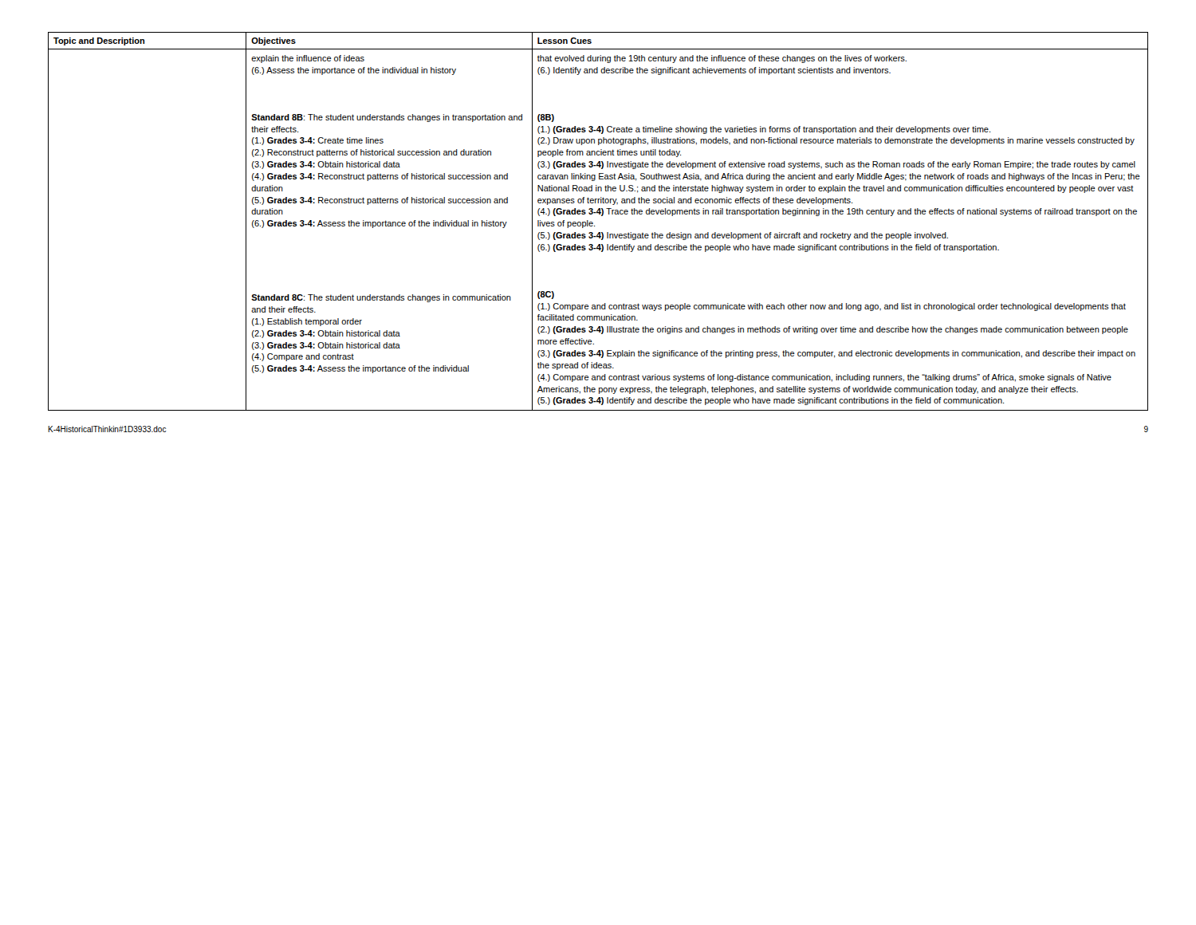| Topic and Description | Objectives | Lesson Cues |
| --- | --- | --- |
| | explain the influence of ideas (6.) Assess the importance of the individual in history Standard 8B : The student understands changes in transportation and their effects. (1.) Grades 3-4: Create time lines (2.) Reconstruct patterns of historical succession and duration (3.) Grades 3-4: Obtain historical data (4.) Grades 3-4: Reconstruct patterns of historical succession and duration (5.) Grades 3-4: Reconstruct patterns of historical succession and duration (6.) Grades 3-4: Assess the importance of the individual in history Standard 8C : The student understands changes in communication and their effects. (1.) Establish temporal order (2.) Grades 3-4: Obtain historical data (3.) Grades 3-4: Obtain historical data (4.) Compare and contrast (5.) Grades 3-4: Assess the importance of the individual | that evolved during the 19th century and the influence of these changes on the lives of workers. (6.) Identify and describe the significant achievements of important scientists and inventors. (8B) (1.) (Grades 3-4) Create a timeline showing the varieties in forms of transportation and their developments over time. (2.) Draw upon photographs, illustrations, models, and non-fictional resource materials to demonstrate the developments in marine vessels constructed by people from ancient times until today. (3.) (Grades 3-4) Investigate the development of extensive road systems, such as the Roman roads of the early Roman Empire; the trade routes by camel caravan linking East Asia, Southwest Asia, and Africa during the ancient and early Middle Ages; the network of roads and highways of the Incas in Peru; the National Road in the U.S.; and the interstate highway system in order to explain the travel and communication difficulties encountered by people over vast expanses of territory, and the social and economic effects of these developments. (4.) (Grades 3-4) Trace the developments in rail transportation beginning in the 19th century and the effects of national systems of railroad transport on the lives of people. (5.) (Grades 3-4) Investigate the design and development of aircraft and rocketry and the people involved. (6.) (Grades 3-4) Identify and describe the people who have made significant contributions in the field of transportation. (8C) (1.) Compare and contrast ways people communicate with each other now and long ago, and list in chronological order technological developments that facilitated communication. (2.) (Grades 3-4) Illustrate the origins and changes in methods of writing over time and describe how the changes made communication between people more effective. (3.) (Grades 3-4) Explain the significance of the printing press, the computer, and electronic developments in communication, and describe their impact on the spread of ideas. (4.) Compare and contrast various systems of long-distance communication, including runners, the “talking drums” of Africa, smoke signals of Native Americans, the pony express, the telegraph, telephones, and satellite systems of worldwide communication today, and analyze their effects. (5.) (Grades 3-4) Identify and describe the people who have made significant contributions in the field of communication. |
K-4HistoricalThinkin#1D3933.doc 9